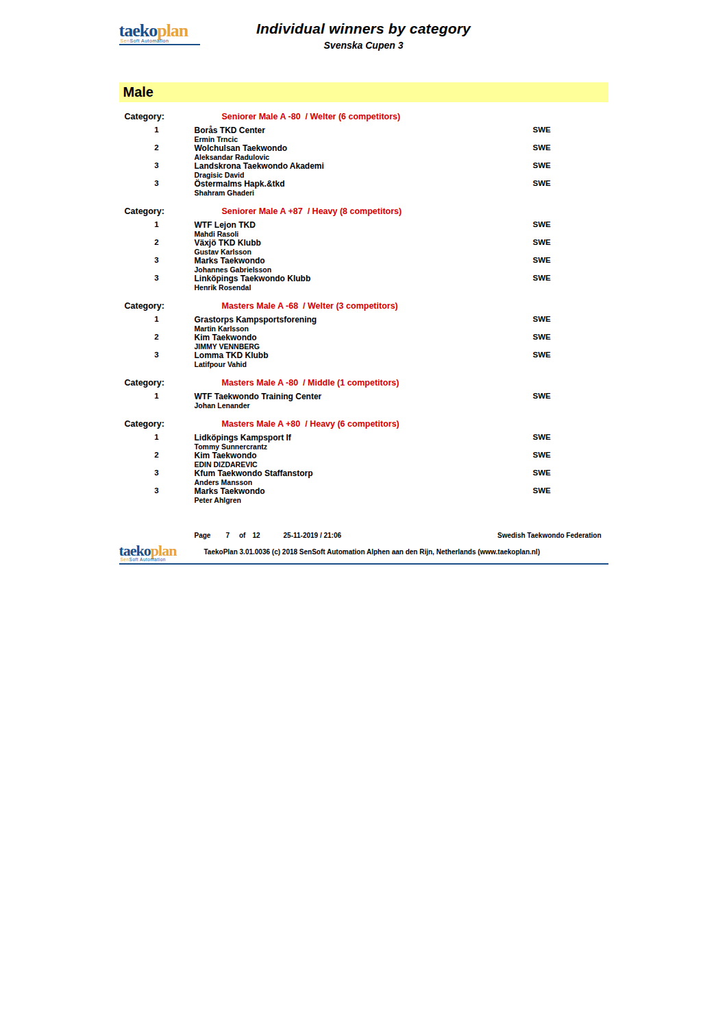taeko plan
Sen Soft Automation
Individual winners by category
Svenska Cupen 3
Male
Category:
Seniorer Male A -80 / Welter (6 competitors)
| 1 | Borås TKD Center | SWE |
| | Ermin Trncic | |
| 2 | Wolchulsan Taekwondo | SWE |
| | Aleksandar Radulovic | |
| 3 | Landskrona Taekwondo Akademi | SWE |
| | Dragisic David | |
| 3 | Östermalms Hapk.&tkd | SWE |
| | Shahram Ghaderi | |
Category:
Seniorer Male A +87 / Heavy (8 competitors)
| 1 | WTF Lejon TKD | SWE |
| | Mahdi Rasoli | |
| 2 | Växjö TKD Klubb | SWE |
| | Gustav Karlsson | |
| 3 | Marks Taekwondo | SWE |
| | Johannes Gabrielsson | |
| 3 | Linköpings Taekwondo Klubb | SWE |
| | Henrik Rosendal | |
Category:
Masters Male A -68 / Welter (3 competitors)
| 1 | Grastorps Kampsportsforening | SWE |
| | Martin Karlsson | |
| 2 | Kim Taekwondo | SWE |
| | JIMMY VENNBERG | |
| 3 | Lomma TKD Klubb | SWE |
| | Latifpour Vahid | |
Category:
Masters Male A -80 / Middle (1 competitors)
| 1 | WTF Taekwondo Training Center | SWE |
| | Johan Lenander | |
Category:
Masters Male A +80 / Heavy (6 competitors)
| 1 | Lidköpings Kampsport If | SWE |
| | Tommy Sunnercrantz | |
| 2 | Kim Taekwondo | SWE |
| | EDIN DIZDAREVIC | |
| 3 | Kfum Taekwondo Staffanstorp | SWE |
| | Anders Mansson | |
| 3 | Marks Taekwondo | SWE |
| | Peter Ahlgren | |
Page 7 of 12 25-11-2019 / 21:06 Swedish Taekwondo Federation
taeko plan
Sen Soft Automation
TaekoPlan 3.01.0036 (c) 2018 SenSoft Automation Alphen aan den Rijn, Netherlands (www.taekoplan.nl)